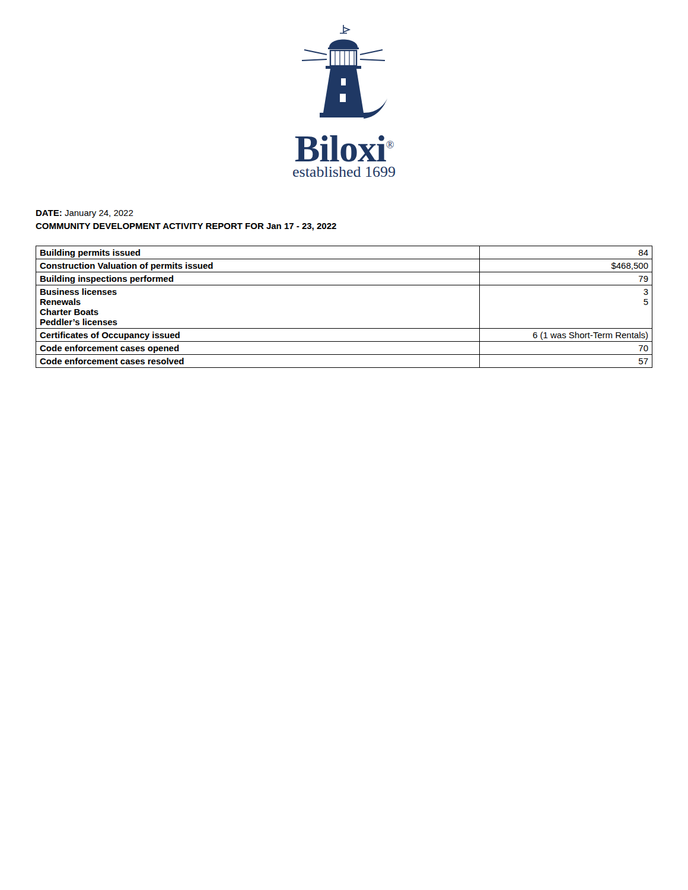Biloxi®
established 1699
DATE: January 24, 2022
COMMUNITY DEVELOPMENT ACTIVITY REPORT FOR Jan 17 - 23, 2022
| Building permits issued | 84 |
| Construction Valuation of permits issued | $468,500 |
| Building inspections performed | 79 |
| Business licenses Renewals Charter Boats Peddler’s licenses | 3 5 |
| Certificates of Occupancy issued | 6 (1 was Short-Term Rentals) |
| Code enforcement cases opened | 70 |
| Code enforcement cases resolved | 57 |